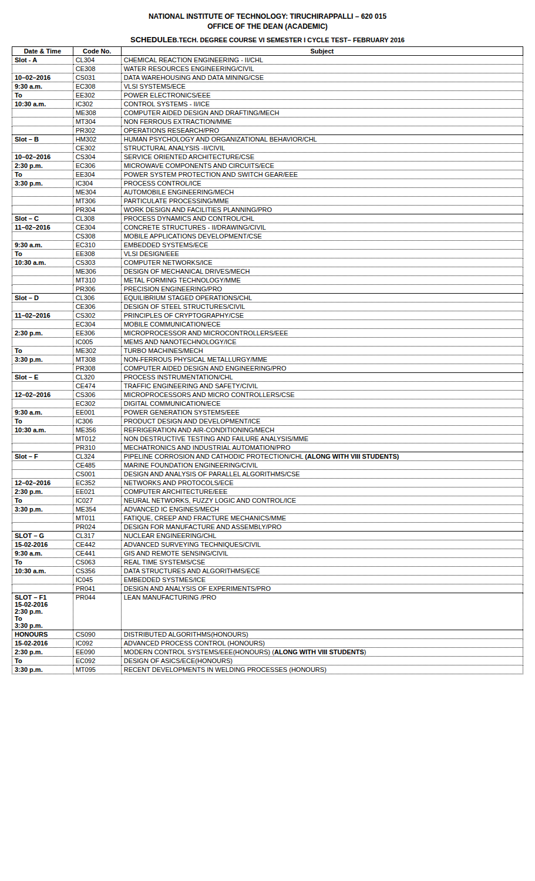NATIONAL INSTITUTE OF TECHNOLOGY: TIRUCHIRAPPALLI – 620 015
OFFICE OF THE DEAN (ACADEMIC)
SCHEDULEB.TECH. DEGREE COURSE VI SEMESTER I CYCLE TEST– FEBRUARY 2016
| Date & Time | Code No. | Subject |
| --- | --- | --- |
| Slot - A | CL304 | CHEMICAL REACTION ENGINEERING - II/CHL |
| | CE308 | WATER RESOURCES ENGINEERING/CIVIL |
| 10–02–2016 | CS031 | DATA WAREHOUSING AND DATA MINING/CSE |
| 9:30 a.m. | EC308 | VLSI SYSTEMS/ECE |
| To | EE302 | POWER ELECTRONICS/EEE |
| 10:30 a.m. | IC302 | CONTROL SYSTEMS - II/ICE |
| | ME308 | COMPUTER AIDED DESIGN AND DRAFTING/MECH |
| | MT304 | NON FERROUS EXTRACTION/MME |
| | PR302 | OPERATIONS RESEARCH/PRO |
| Slot – B | HM302 | HUMAN PSYCHOLOGY AND ORGANIZATIONAL BEHAVIOR/CHL |
| | CE302 | STRUCTURAL ANALYSIS -II/CIVIL |
| 10–02–2016 | CS304 | SERVICE ORIENTED ARCHITECTURE/CSE |
| 2:30 p.m. | EC306 | MICROWAVE COMPONENTS AND CIRCUITS/ECE |
| To | EE304 | POWER SYSTEM PROTECTION AND SWITCH GEAR/EEE |
| 3:30 p.m. | IC304 | PROCESS CONTROL/ICE |
| | ME304 | AUTOMOBILE ENGINEERING/MECH |
| | MT306 | PARTICULATE PROCESSING/MME |
| | PR304 | WORK DESIGN AND FACILITIES PLANNING/PRO |
| Slot – C | CL308 | PROCESS DYNAMICS AND CONTROL/CHL |
| 11–02–2016 | CE304 | CONCRETE STRUCTURES - II/DRAWING/CIVIL |
| | CS308 | MOBILE APPLICATIONS DEVELOPMENT/CSE |
| 9:30 a.m. | EC310 | EMBEDDED SYSTEMS/ECE |
| To | EE308 | VLSI DESIGN/EEE |
| 10:30 a.m. | CS303 | COMPUTER NETWORKS/ICE |
| | ME306 | DESIGN OF MECHANICAL DRIVES/MECH |
| | MT310 | METAL FORMING TECHNOLOGY/MME |
| | PR306 | PRECISION ENGINEERING/PRO |
| Slot – D | CL306 | EQUILIBRIUM STAGED OPERATIONS/CHL |
| | CE306 | DESIGN OF STEEL STRUCTURES/CIVIL |
| 11–02–2016 | CS302 | PRINCIPLES OF CRYPTOGRAPHY/CSE |
| | EC304 | MOBILE COMMUNICATION/ECE |
| 2:30 p.m. | EE306 | MICROPROCESSOR AND MICROCONTROLLERS/EEE |
| | IC005 | MEMS AND NANOTECHNOLOGY/ICE |
| To | ME302 | TURBO MACHINES/MECH |
| 3:30 p.m. | MT308 | NON-FERROUS PHYSICAL METALLURGY/MME |
| | PR308 | COMPUTER AIDED DESIGN AND ENGINEERING/PRO |
| Slot – E | CL320 | PROCESS INSTRUMENTATION/CHL |
| | CE474 | TRAFFIC ENGINEERING AND SAFETY/CIVIL |
| 12–02–2016 | CS306 | MICROPROCESSORS AND MICRO CONTROLLERS/CSE |
| | EC302 | DIGITAL COMMUNICATION/ECE |
| 9:30 a.m. | EE001 | POWER GENERATION SYSTEMS/EEE |
| To | IC306 | PRODUCT DESIGN AND DEVELOPMENT/ICE |
| 10:30 a.m. | ME356 | REFRIGERATION AND AIR-CONDITIONING/MECH |
| | MT012 | NON DESTRUCTIVE TESTING AND FAILURE ANALYSIS/MME |
| | PR310 | MECHATRONICS AND INDUSTRIAL AUTOMATION/PRO |
| Slot – F | CL324 | PIPELINE CORROSION AND CATHODIC PROTECTION/CHL (ALONG WITH VIII STUDENTS) |
| | CE485 | MARINE FOUNDATION ENGINEERING/CIVIL |
| | CS001 | DESIGN AND ANALYSIS OF PARALLEL ALGORITHMS/CSE |
| 12–02–2016 | EC352 | NETWORKS AND PROTOCOLS/ECE |
| 2:30 p.m. | EE021 | COMPUTER ARCHITECTURE/EEE |
| To | IC027 | NEURAL NETWORKS, FUZZY LOGIC AND CONTROL/ICE |
| 3:30 p.m. | ME354 | ADVANCED IC ENGINES/MECH |
| | MT011 | FATIQUE, CREEP AND FRACTURE MECHANICS/MME |
| | PR024 | DESIGN FOR MANUFACTURE AND ASSEMBLY/PRO |
| SLOT – G | CL317 | NUCLEAR ENGINEERING/CHL |
| 15-02-2016 | CE442 | ADVANCED SURVEYING TECHNIQUES/CIVIL |
| 9:30 a.m. | CE441 | GIS AND REMOTE SENSING/CIVIL |
| To | CS063 | REAL TIME SYSTEMS/CSE |
| 10:30 a.m. | CS356 | DATA STRUCTURES AND ALGORITHMS/ECE |
| | IC045 | EMBEDDED SYSTMES/ICE |
| | PR041 | DESIGN AND ANALYSIS OF EXPERIMENTS/PRO |
| SLOT – F1 15-02-2016 2:30 p.m. To 3:30 p.m. | PR044 | LEAN MANUFACTURING /PRO |
| HONOURS | CS090 | DISTRIBUTED ALGORITHMS(HONOURS) |
| 15-02-2016 | IC092 | ADVANCED PROCESS CONTROL (HONOURS) |
| 2:30 p.m. | EE090 | MODERN CONTROL SYSTEMS/EEE(HONOURS) ( ALONG WITH VIII STUDENTS ) |
| To | EC092 | DESIGN OF ASICS/ECE(HONOURS) |
| 3:30 p.m. | MT095 | RECENT DEVELOPMENTS IN WELDING PROCESSES (HONOURS) |